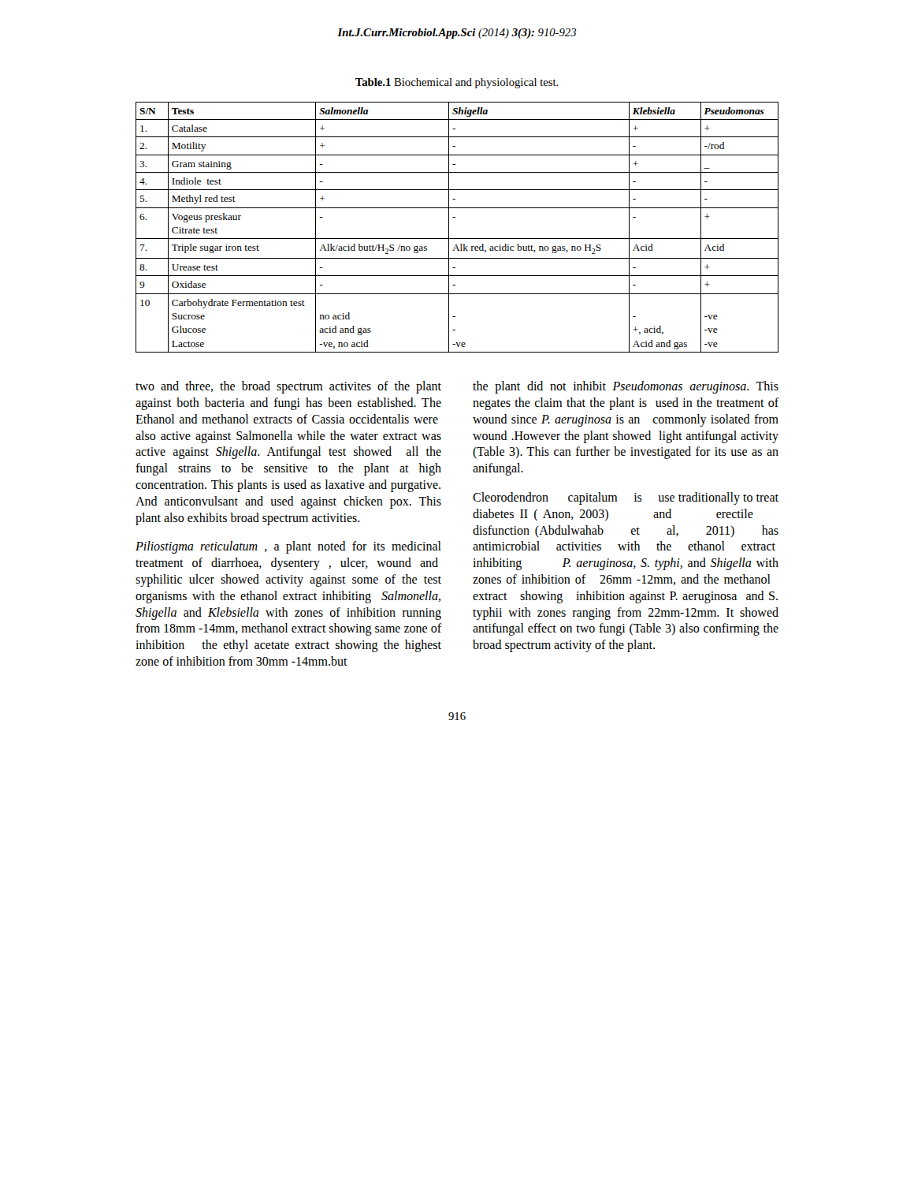Int.J.Curr.Microbiol.App.Sci (2014) 3(3): 910-923
Table.1 Biochemical and physiological test.
| S/N | Tests | Salmonella | Shigella | Klebsiella | Pseudomonas |
| --- | --- | --- | --- | --- | --- |
| 1. | Catalase | + | - | + | + |
| 2. | Motility | + | - | - | -/rod |
| 3. | Gram staining | - | - | + | _ |
| 4. | Indiole test | - | | - | - |
| 5. | Methyl red test | + | - | - | - |
| 6. | Vogeus preskaur Citrate test | - | - | - | + |
| 7. | Triple sugar iron test | Alk/acid butt/H 2 S /no gas | Alk red, acidic butt, no gas, no H 2 S | Acid | Acid |
| 8. | Urease test | - | - | - | + |
| 9 | Oxidase | - | - | - | + |
| 10 | Carbohydrate Fermentation test Sucrose Glucose Lactose | no acid acid and gas -ve, no acid | - - -ve | - +, acid, Acid and gas | -ve -ve -ve |
two and three, the broad spectrum activites of the plant against both bacteria and fungi has been established. The Ethanol and methanol extracts of Cassia occidentalis were also active against Salmonella while the water extract was active against Shigella. Antifungal test showed all the fungal strains to be sensitive to the plant at high concentration. This plants is used as laxative and purgative. And anticonvulsant and used against chicken pox. This plant also exhibits broad spectrum activities.
Piliostigma reticulatum , a plant noted for its medicinal treatment of diarrhoea, dysentery , ulcer, wound and syphilitic ulcer showed activity against some of the test organisms with the ethanol extract inhibiting Salmonella, Shigella and Klebsiella with zones of inhibition running from 18mm -14mm, methanol extract showing same zone of inhibition the ethyl acetate extract showing the highest zone of inhibition from 30mm -14mm.but
the plant did not inhibit Pseudomonas aeruginosa. This negates the claim that the plant is used in the treatment of wound since P. aeruginosa is an commonly isolated from wound .However the plant showed light antifungal activity (Table 3). This can further be investigated for its use as an anifungal.
Cleorodendron capitalum is use traditionally to treat diabetes II ( Anon, 2003) and erectile disfunction (Abdulwahab et al, 2011) has antimicrobial activities with the ethanol extract inhibiting P. aeruginosa, S. typhi, and Shigella with zones of inhibition of 26mm -12mm, and the methanol extract showing inhibition against P. aeruginosa and S. typhii with zones ranging from 22mm-12mm. It showed antifungal effect on two fungi (Table 3) also confirming the broad spectrum activity of the plant.
916